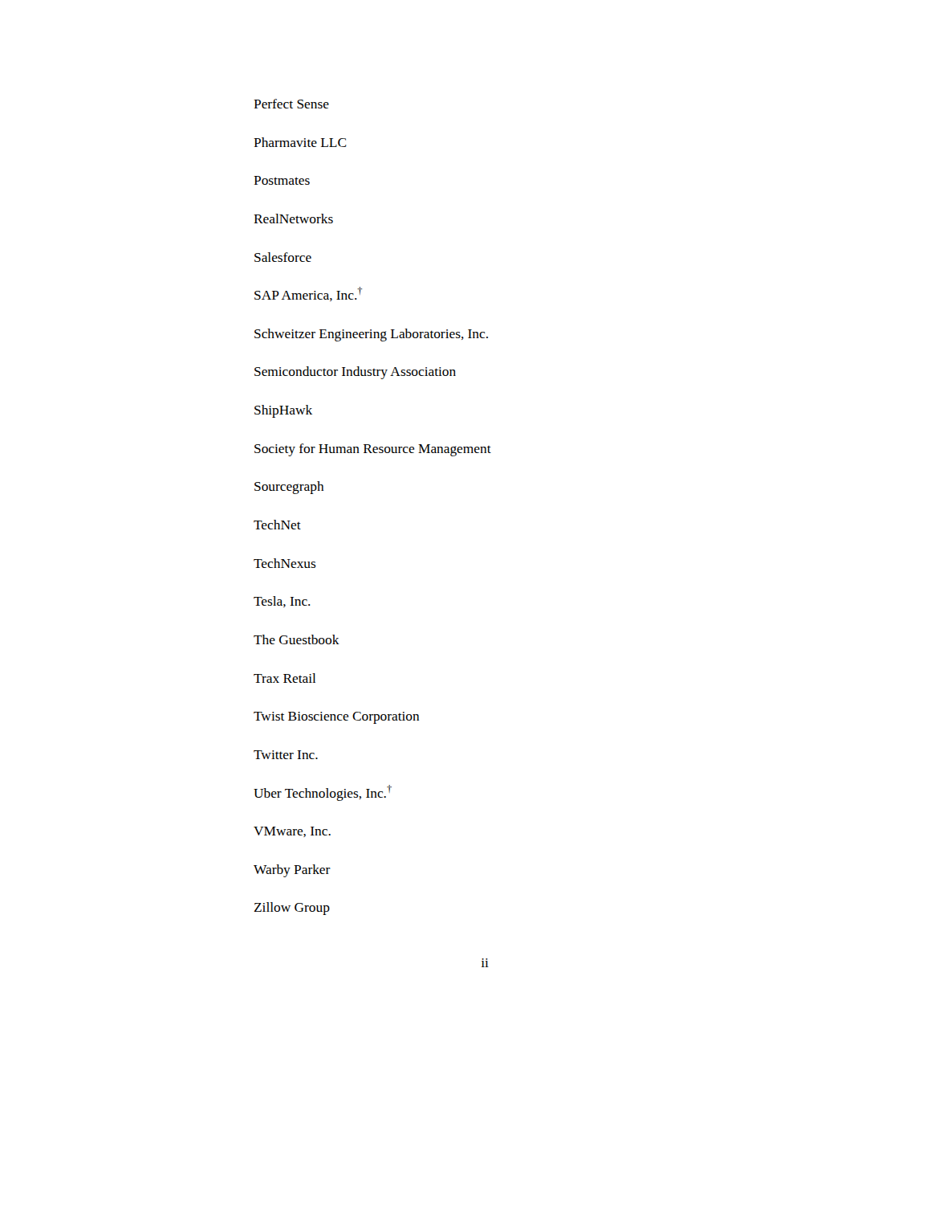Perfect Sense
Pharmavite LLC
Postmates
RealNetworks
Salesforce
SAP America, Inc.†
Schweitzer Engineering Laboratories, Inc.
Semiconductor Industry Association
ShipHawk
Society for Human Resource Management
Sourcegraph
TechNet
TechNexus
Tesla, Inc.
The Guestbook
Trax Retail
Twist Bioscience Corporation
Twitter Inc.
Uber Technologies, Inc.†
VMware, Inc.
Warby Parker
Zillow Group
ii